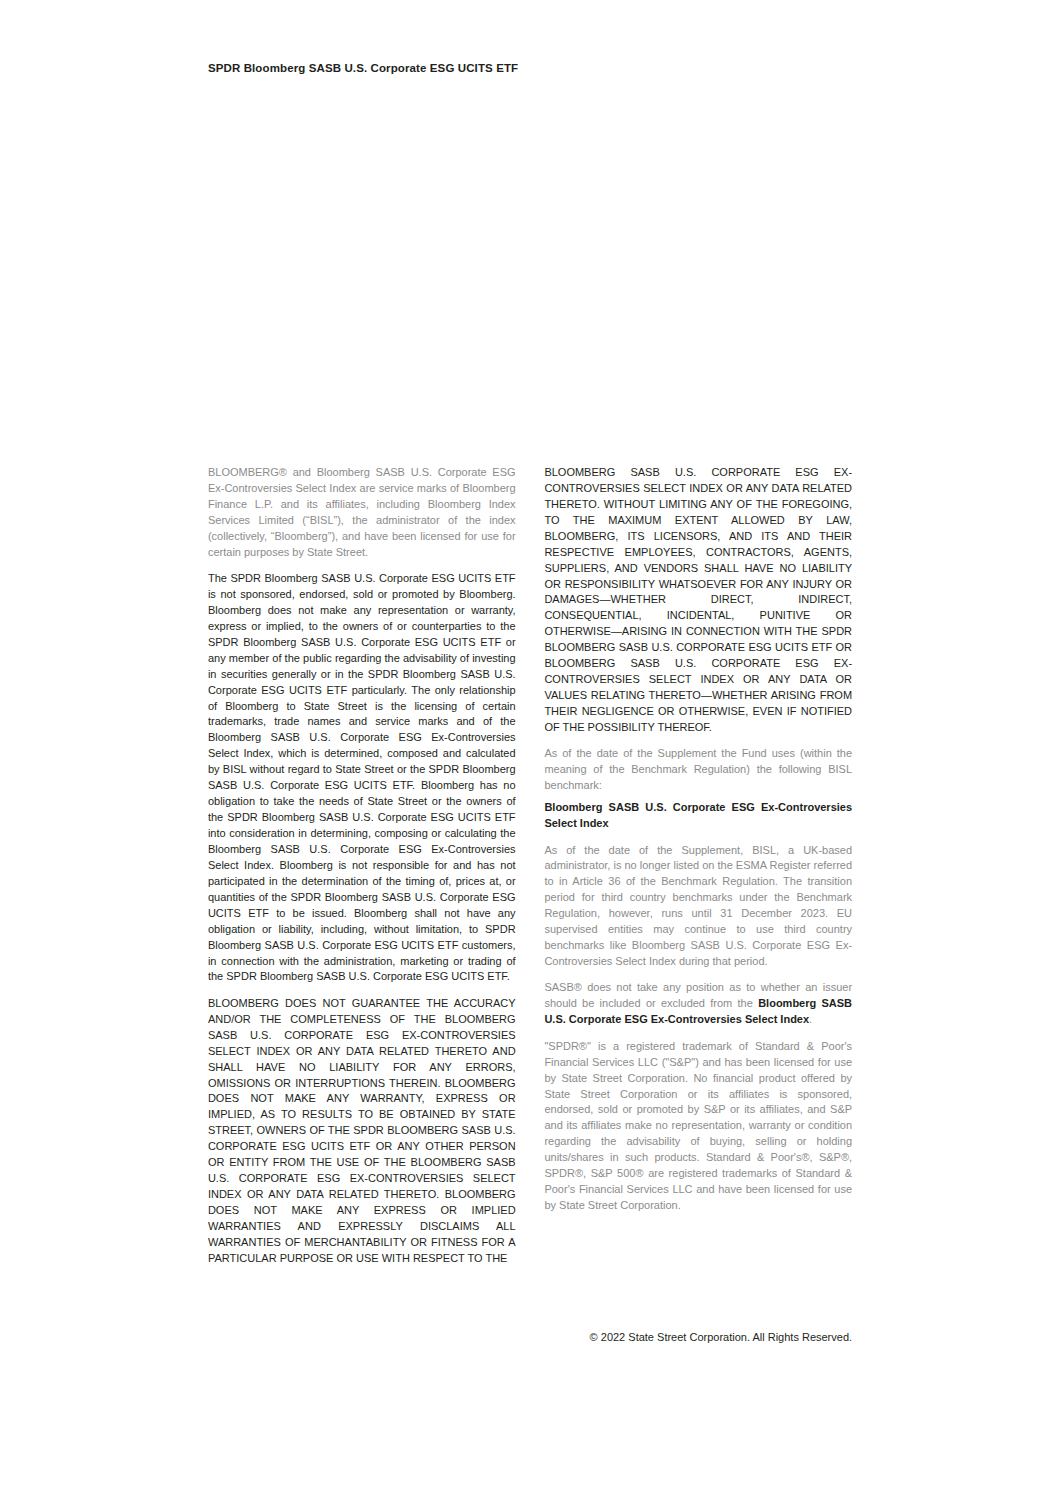SPDR Bloomberg SASB U.S. Corporate ESG UCITS ETF
BLOOMBERG® and Bloomberg SASB U.S. Corporate ESG Ex-Controversies Select Index are service marks of Bloomberg Finance L.P. and its affiliates, including Bloomberg Index Services Limited (“BISL”), the administrator of the index (collectively, “Bloomberg”), and have been licensed for use for certain purposes by State Street.
The SPDR Bloomberg SASB U.S. Corporate ESG UCITS ETF is not sponsored, endorsed, sold or promoted by Bloomberg. Bloomberg does not make any representation or warranty, express or implied, to the owners of or counterparties to the SPDR Bloomberg SASB U.S. Corporate ESG UCITS ETF or any member of the public regarding the advisability of investing in securities generally or in the SPDR Bloomberg SASB U.S. Corporate ESG UCITS ETF particularly. The only relationship of Bloomberg to State Street is the licensing of certain trademarks, trade names and service marks and of the Bloomberg SASB U.S. Corporate ESG Ex-Controversies Select Index, which is determined, composed and calculated by BISL without regard to State Street or the SPDR Bloomberg SASB U.S. Corporate ESG UCITS ETF. Bloomberg has no obligation to take the needs of State Street or the owners of the SPDR Bloomberg SASB U.S. Corporate ESG UCITS ETF into consideration in determining, composing or calculating the Bloomberg SASB U.S. Corporate ESG Ex-Controversies Select Index. Bloomberg is not responsible for and has not participated in the determination of the timing of, prices at, or quantities of the SPDR Bloomberg SASB U.S. Corporate ESG UCITS ETF to be issued. Bloomberg shall not have any obligation or liability, including, without limitation, to SPDR Bloomberg SASB U.S. Corporate ESG UCITS ETF customers, in connection with the administration, marketing or trading of the SPDR Bloomberg SASB U.S. Corporate ESG UCITS ETF.
Bloomberg does not guarantee the accuracy and/or the completeness of the Bloomberg SASB U.S. Corporate ESG Ex-Controversies Select Index or any data related thereto and shall have no liability for any errors, omissions or interruptions therein. Bloomberg does not make any warranty, express or implied, as to results to be obtained by State Street, owners of the SPDR Bloomberg SASB U.S. Corporate ESG UCITS ETF or any other person or entity from the use of the Bloomberg SASB U.S. Corporate ESG Ex-Controversies Select Index or any data related thereto. Bloomberg does not make any express or implied warranties and expressly disclaims all warranties of merchantability or fitness for a particular purpose or use with respect to the
Bloomberg SASB U.S. Corporate ESG Ex-Controversies Select Index or any data related thereto. Without limiting any of the foregoing, to the maximum extent allowed by law, Bloomberg, its licensors, and its and their respective employees, contractors, agents, suppliers, and vendors shall have no liability or responsibility whatsoever for any injury or damages—whether direct, indirect, consequential, incidental, punitive or otherwise—arising in connection with the SPDR Bloomberg SASB U.S. Corporate ESG UCITS ETF or Bloomberg SASB U.S. Corporate ESG Ex-Controversies Select Index or any data or values relating thereto—whether arising from their negligence or otherwise, even if notified of the possibility thereof.
As of the date of the Supplement the Fund uses (within the meaning of the Benchmark Regulation) the following BISL benchmark:
Bloomberg SASB U.S. Corporate ESG Ex-Controversies Select Index
As of the date of the Supplement, BISL, a UK-based administrator, is no longer listed on the ESMA Register referred to in Article 36 of the Benchmark Regulation. The transition period for third country benchmarks under the Benchmark Regulation, however, runs until 31 December 2023. EU supervised entities may continue to use third country benchmarks like Bloomberg SASB U.S. Corporate ESG Ex-Controversies Select Index during that period.
SASB® does not take any position as to whether an issuer should be included or excluded from the Bloomberg SASB U.S. Corporate ESG Ex-Controversies Select Index.
"SPDR®" is a registered trademark of Standard & Poor's Financial Services LLC ("S&P") and has been licensed for use by State Street Corporation. No financial product offered by State Street Corporation or its affiliates is sponsored, endorsed, sold or promoted by S&P or its affiliates, and S&P and its affiliates make no representation, warranty or condition regarding the advisability of buying, selling or holding units/shares in such products. Standard & Poor's®, S&P®, SPDR®, S&P 500® are registered trademarks of Standard & Poor's Financial Services LLC and have been licensed for use by State Street Corporation.
© 2022 State Street Corporation. All Rights Reserved.